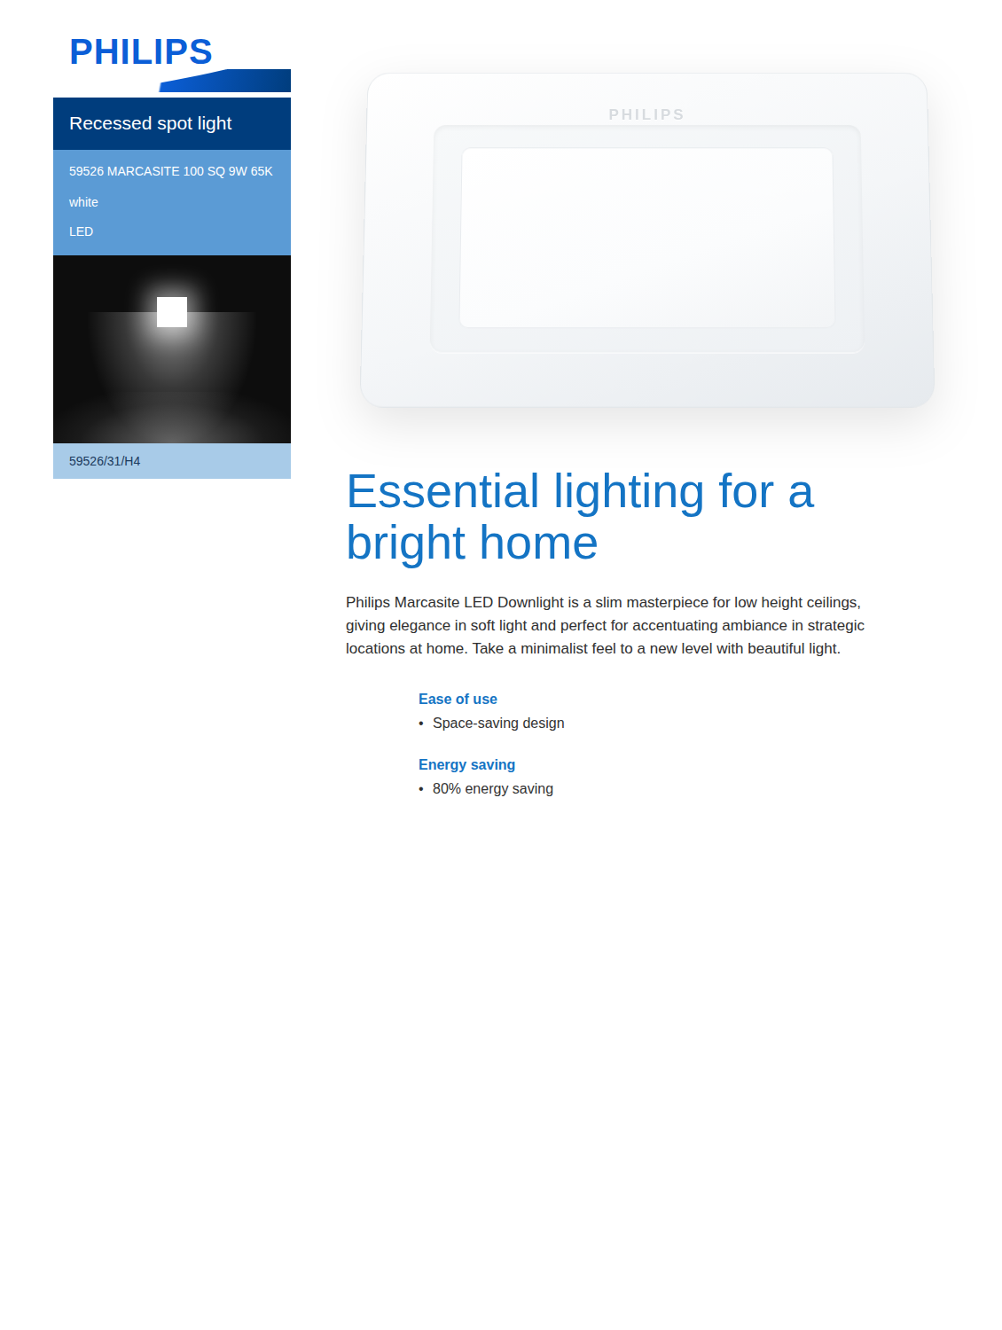PHILIPS
Recessed spot light
59526 MARCASITE 100 SQ 9W 65K
white
LED
59526/31/H4
PHILIPS
Essential lighting for a bright home
Philips Marcasite LED Downlight is a slim masterpiece for low height ceilings, giving elegance in soft light and perfect for accentuating ambiance in strategic locations at home. Take a minimalist feel to a new level with beautiful light.
Ease of use
Space-saving design
Energy saving
80% energy saving